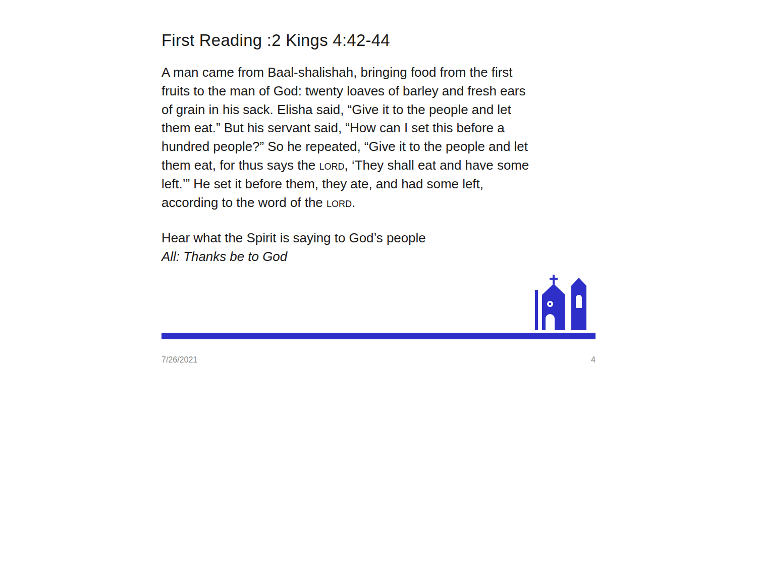First Reading :2 Kings 4:42-44
A man came from Baal-shalishah, bringing food from the first fruits to the man of God: twenty loaves of barley and fresh ears of grain in his sack. Elisha said, “Give it to the people and let them eat.” But his servant said, “How can I set this before a hundred people?” So he repeated, “Give it to the people and let them eat, for thus says the Lord, ‘They shall eat and have some left.’” He set it before them, they ate, and had some left, according to the word of the Lord.
Hear what the Spirit is saying to God’s people
All: Thanks be to God
7/26/2021 4